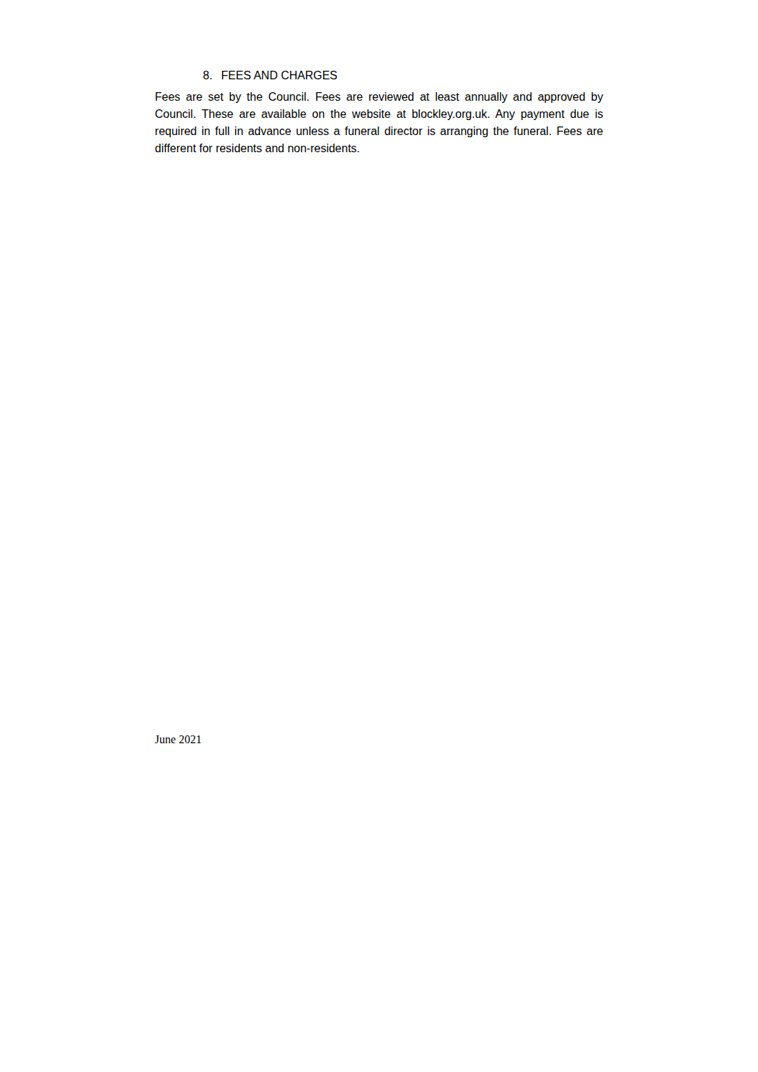8. FEES AND CHARGES
Fees are set by the Council. Fees are reviewed at least annually and approved by Council. These are available on the website at blockley.org.uk. Any payment due is required in full in advance unless a funeral director is arranging the funeral. Fees are different for residents and non-residents.
June 2021